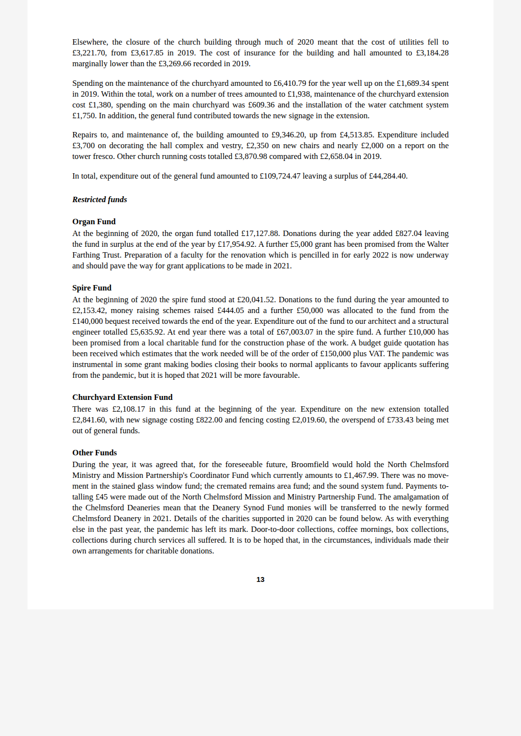Elsewhere, the closure of the church building through much of 2020 meant that the cost of utilities fell to £3,221.70, from £3,617.85 in 2019. The cost of insurance for the building and hall amounted to £3,184.28 marginally lower than the £3,269.66 recorded in 2019.
Spending on the maintenance of the churchyard amounted to £6,410.79 for the year well up on the £1,689.34 spent in 2019. Within the total, work on a number of trees amounted to £1,938, maintenance of the churchyard extension cost £1,380, spending on the main churchyard was £609.36 and the installation of the water catchment system £1,750. In addition, the general fund contributed towards the new signage in the extension.
Repairs to, and maintenance of, the building amounted to £9,346.20, up from £4,513.85. Expenditure included £3,700 on decorating the hall complex and vestry, £2,350 on new chairs and nearly £2,000 on a report on the tower fresco. Other church running costs totalled £3,870.98 compared with £2,658.04 in 2019.
In total, expenditure out of the general fund amounted to £109,724.47 leaving a surplus of £44,284.40.
Restricted funds
Organ Fund
At the beginning of 2020, the organ fund totalled £17,127.88. Donations during the year added £827.04 leaving the fund in surplus at the end of the year by £17,954.92. A further £5,000 grant has been promised from the Walter Farthing Trust. Preparation of a faculty for the renovation which is pencilled in for early 2022 is now underway and should pave the way for grant applications to be made in 2021.
Spire Fund
At the beginning of 2020 the spire fund stood at £20,041.52. Donations to the fund during the year amounted to £2,153.42, money raising schemes raised £444.05 and a further £50,000 was allocated to the fund from the £140,000 bequest received towards the end of the year. Expenditure out of the fund to our architect and a structural engineer totalled £5,635.92. At end year there was a total of £67,003.07 in the spire fund. A further £10,000 has been promised from a local charitable fund for the construction phase of the work. A budget guide quotation has been received which estimates that the work needed will be of the order of £150,000 plus VAT. The pandemic was instrumental in some grant making bodies closing their books to normal applicants to favour applicants suffering from the pandemic, but it is hoped that 2021 will be more favourable.
Churchyard Extension Fund
There was £2,108.17 in this fund at the beginning of the year. Expenditure on the new extension totalled £2,841.60, with new signage costing £822.00 and fencing costing £2,019.60, the overspend of £733.43 being met out of general funds.
Other Funds
During the year, it was agreed that, for the foreseeable future, Broomfield would hold the North Chelmsford Ministry and Mission Partnership's Coordinator Fund which currently amounts to £1,467.99. There was no movement in the stained glass window fund; the cremated remains area fund; and the sound system fund. Payments totalling £45 were made out of the North Chelmsford Mission and Ministry Partnership Fund. The amalgamation of the Chelmsford Deaneries mean that the Deanery Synod Fund monies will be transferred to the newly formed Chelmsford Deanery in 2021. Details of the charities supported in 2020 can be found below. As with everything else in the past year, the pandemic has left its mark. Door-to-door collections, coffee mornings, box collections, collections during church services all suffered. It is to be hoped that, in the circumstances, individuals made their own arrangements for charitable donations.
13